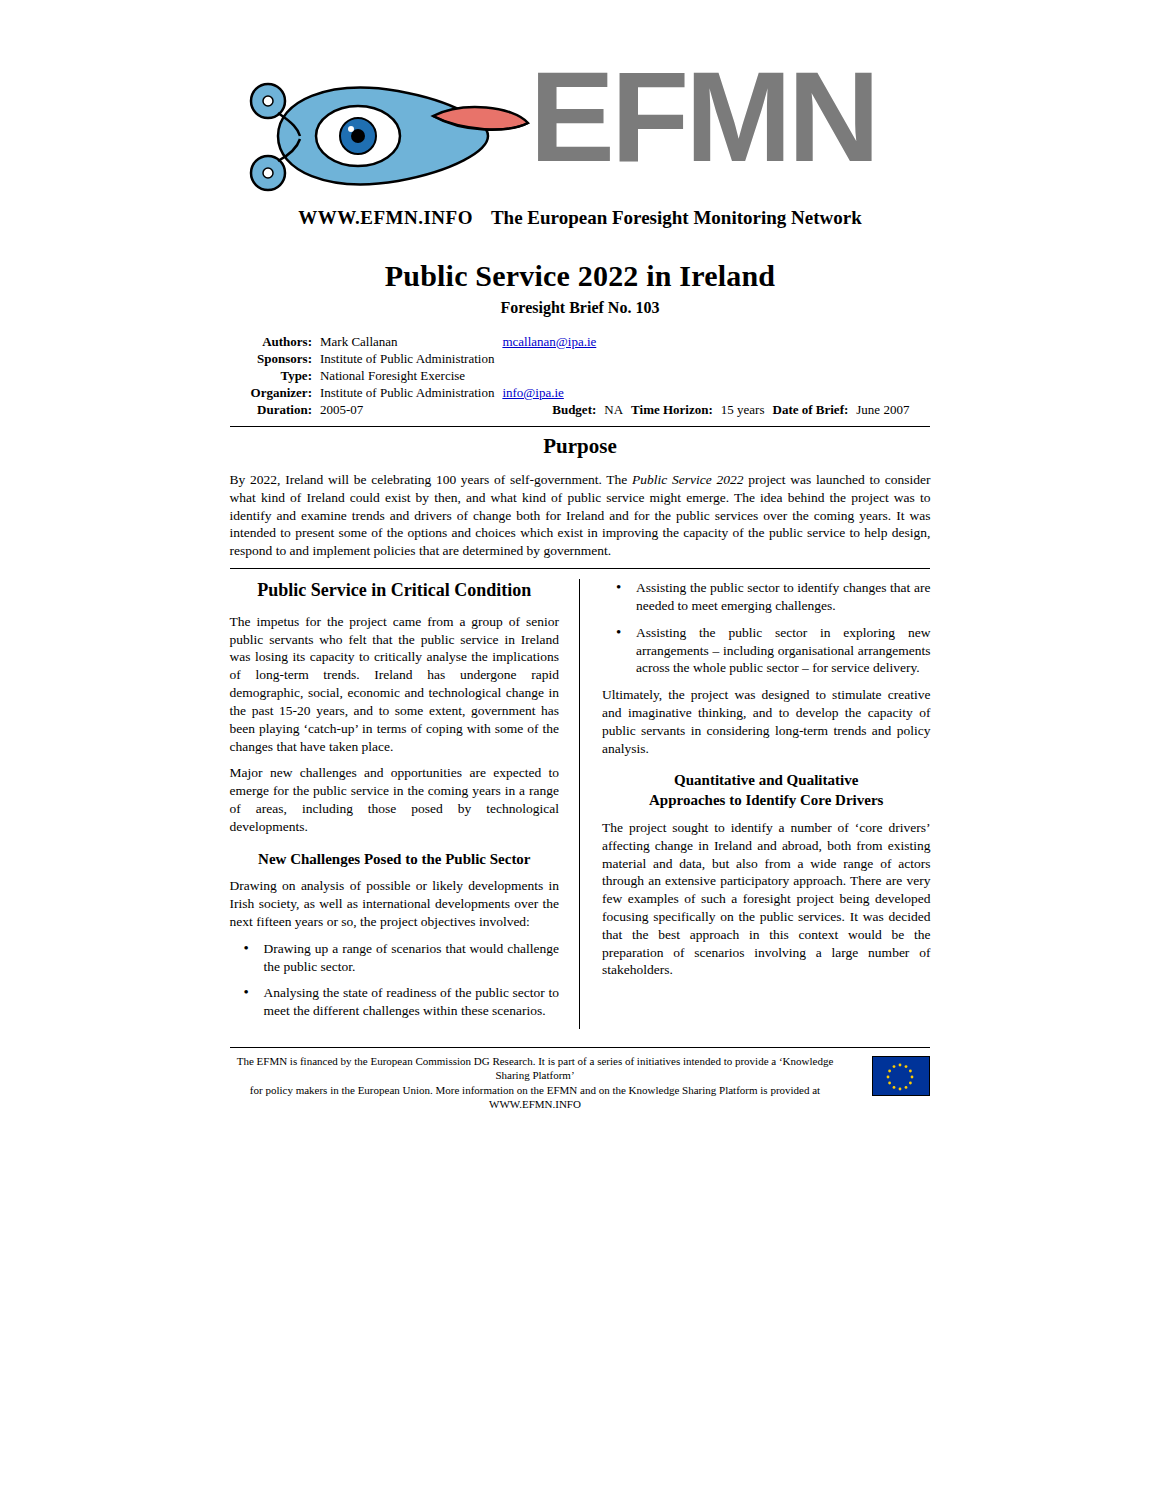EFMN
WWW.EFMN.INFO The European Foresight Monitoring Network
Public Service 2022 in Ireland
Foresight Brief No. 103
| Authors: | Mark Callanan | mcallanan@ipa.ie | | | | |
| Sponsors: | Institute of Public Administration | | | | |
| Type: | National Foresight Exercise | | | | |
| Organizer: | Institute of Public Administration | info@ipa.ie | | | | |
| Duration: | 2005-07 | Budget: | NA | Time Horizon: | 15 years | Date of Brief: | June 2007 |
Purpose
By 2022, Ireland will be celebrating 100 years of self-government. The Public Service 2022 project was launched to consider what kind of Ireland could exist by then, and what kind of public service might emerge. The idea behind the project was to identify and examine trends and drivers of change both for Ireland and for the public services over the coming years. It was intended to present some of the options and choices which exist in improving the capacity of the public service to help design, respond to and implement policies that are determined by government.
Public Service in Critical Condition
The impetus for the project came from a group of senior public servants who felt that the public service in Ireland was losing its capacity to critically analyse the implications of long-term trends. Ireland has undergone rapid demographic, social, economic and technological change in the past 15-20 years, and to some extent, government has been playing ‘catch-up’ in terms of coping with some of the changes that have taken place.
Major new challenges and opportunities are expected to emerge for the public service in the coming years in a range of areas, including those posed by technological developments.
New Challenges Posed to the Public Sector
Drawing on analysis of possible or likely developments in Irish society, as well as international developments over the next fifteen years or so, the project objectives involved:
Drawing up a range of scenarios that would challenge the public sector.
Analysing the state of readiness of the public sector to meet the different challenges within these scenarios.
Assisting the public sector to identify changes that are needed to meet emerging challenges.
Assisting the public sector in exploring new arrangements – including organisational arrangements across the whole public sector – for service delivery.
Ultimately, the project was designed to stimulate creative and imaginative thinking, and to develop the capacity of public servants in considering long-term trends and policy analysis.
Quantitative and Qualitative
Approaches to Identify Core Drivers
The project sought to identify a number of ‘core drivers’ affecting change in Ireland and abroad, both from existing material and data, but also from a wide range of actors through an extensive participatory approach. There are very few examples of such a foresight project being developed focusing specifically on the public services. It was decided that the best approach in this context would be the preparation of scenarios involving a large number of stakeholders.
The EFMN is financed by the European Commission DG Research. It is part of a series of initiatives intended to provide a ‘Knowledge Sharing Platform’
for policy makers in the European Union. More information on the EFMN and on the Knowledge Sharing Platform is provided at WWW.EFMN.INFO